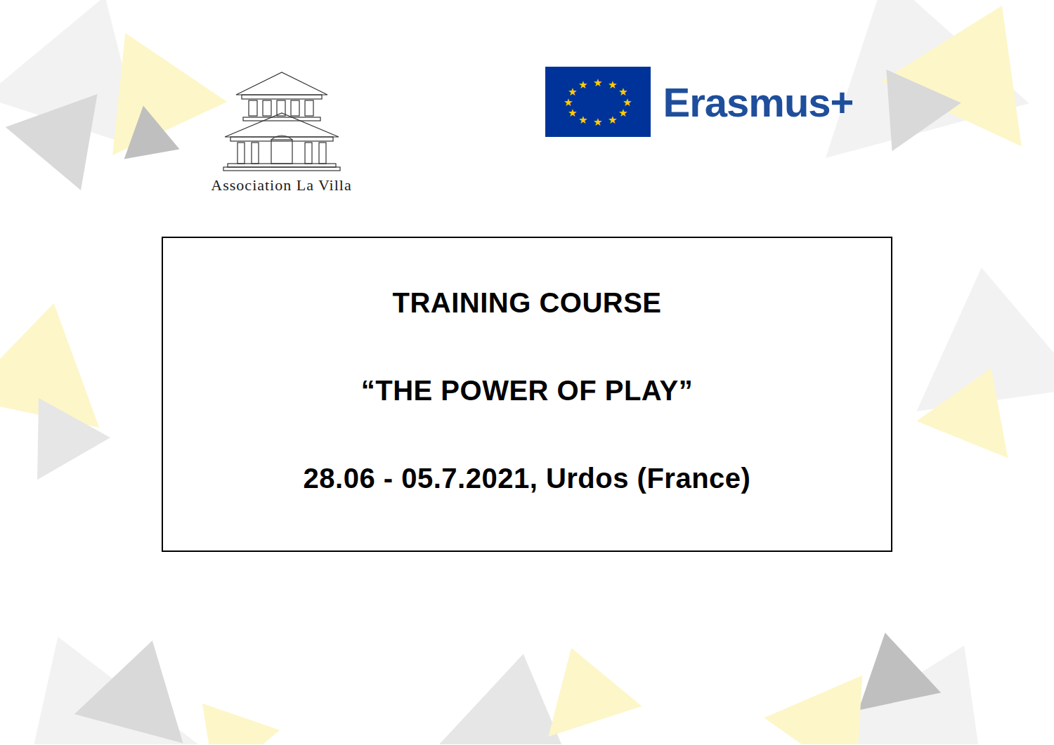Association La Villa
★ ★ ★ ★ ★ ★ ★ ★ ★ ★ ★ ★
Erasmus+
TRAINING COURSE
“THE POWER OF PLAY”
28.06 - 05.7.2021, Urdos (France)